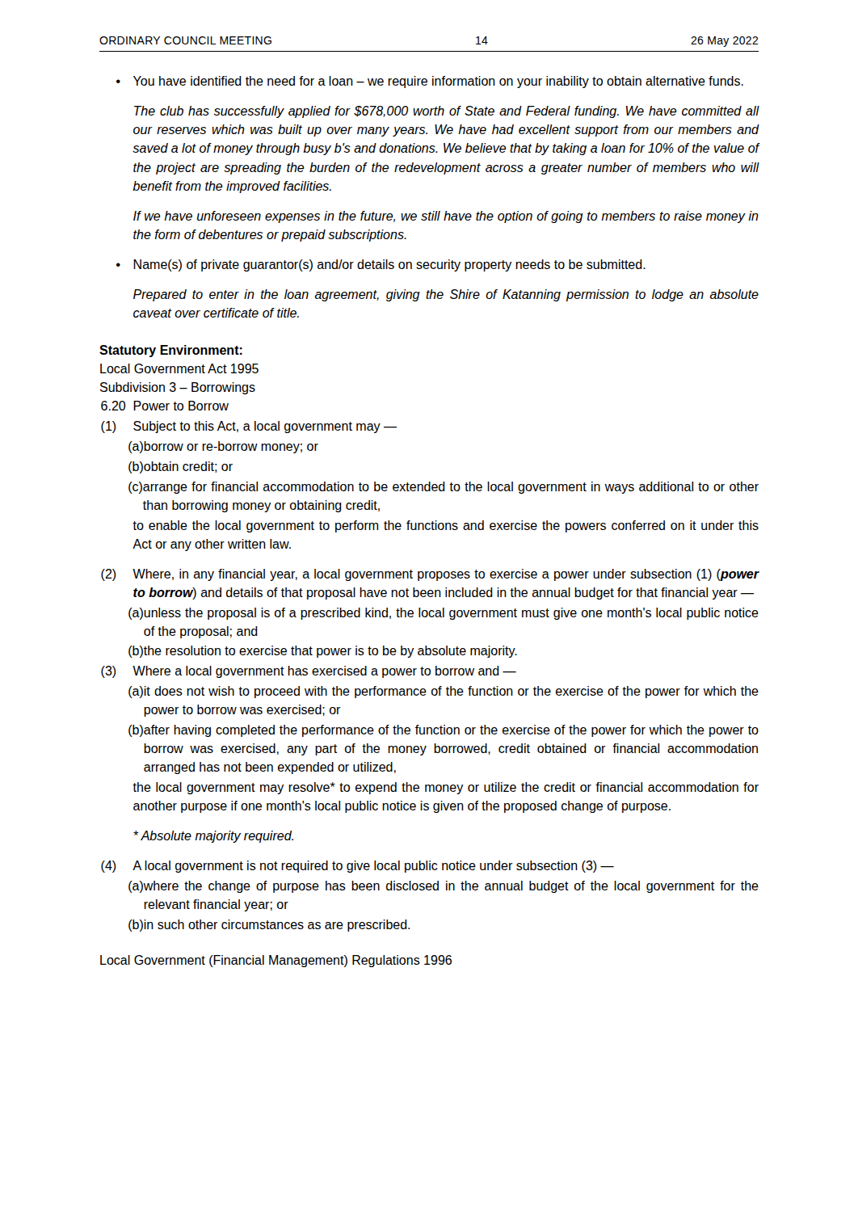ORDINARY COUNCIL MEETING 14 26 May 2022
You have identified the need for a loan – we require information on your inability to obtain alternative funds.
The club has successfully applied for $678,000 worth of State and Federal funding. We have committed all our reserves which was built up over many years. We have had excellent support from our members and saved a lot of money through busy b's and donations. We believe that by taking a loan for 10% of the value of the project are spreading the burden of the redevelopment across a greater number of members who will benefit from the improved facilities.
If we have unforeseen expenses in the future, we still have the option of going to members to raise money in the form of debentures or prepaid subscriptions.
Name(s) of private guarantor(s) and/or details on security property needs to be submitted.
Prepared to enter in the loan agreement, giving the Shire of Katanning permission to lodge an absolute caveat over certificate of title.
Statutory Environment:
Local Government Act 1995
Subdivision 3 – Borrowings
6.20
Power to Borrow
(1)
Subject to this Act, a local government may —
(a)
borrow or re-borrow money; or
(b)
obtain credit; or
(c)
arrange for financial accommodation to be extended to the local government in ways additional to or other than borrowing money or obtaining credit,
to enable the local government to perform the functions and exercise the powers conferred on it under this Act or any other written law.
(2)
Where, in any financial year, a local government proposes to exercise a power under subsection (1) (power to borrow) and details of that proposal have not been included in the annual budget for that financial year —
(a)
unless the proposal is of a prescribed kind, the local government must give one month's local public notice of the proposal; and
(b)
the resolution to exercise that power is to be by absolute majority.
(3)
Where a local government has exercised a power to borrow and —
(a)
it does not wish to proceed with the performance of the function or the exercise of the power for which the power to borrow was exercised; or
(b)
after having completed the performance of the function or the exercise of the power for which the power to borrow was exercised, any part of the money borrowed, credit obtained or financial accommodation arranged has not been expended or utilized,
the local government may resolve* to expend the money or utilize the credit or financial accommodation for another purpose if one month's local public notice is given of the proposed change of purpose.
* Absolute majority required.
(4)
A local government is not required to give local public notice under subsection (3) —
(a)
where the change of purpose has been disclosed in the annual budget of the local government for the relevant financial year; or
(b)
in such other circumstances as are prescribed.
Local Government (Financial Management) Regulations 1996